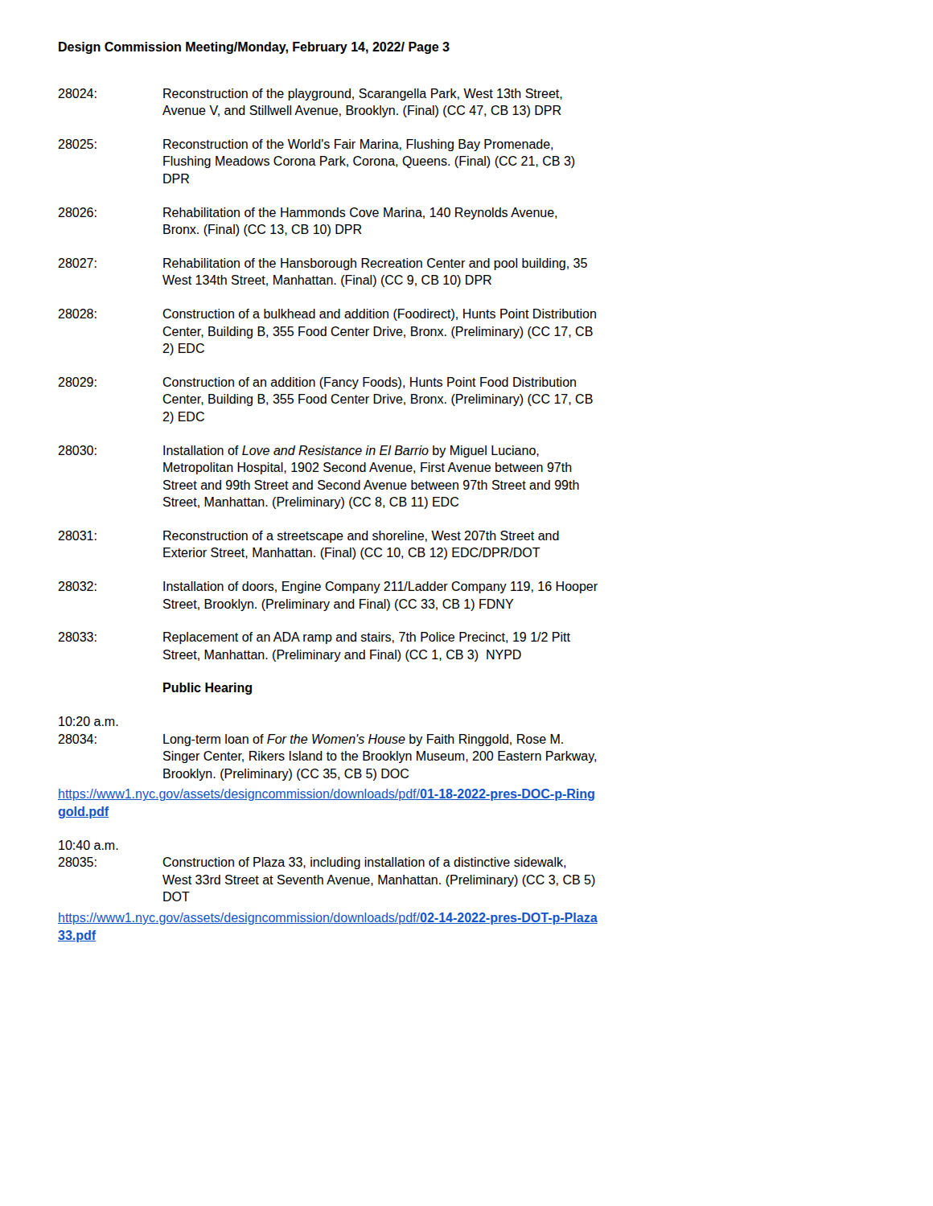Design Commission Meeting/Monday, February 14, 2022/ Page 3
28024:
Reconstruction of the playground, Scarangella Park, West 13th Street, Avenue V, and Stillwell Avenue, Brooklyn. (Final) (CC 47, CB 13) DPR
28025:
Reconstruction of the World's Fair Marina, Flushing Bay Promenade, Flushing Meadows Corona Park, Corona, Queens. (Final) (CC 21, CB 3) DPR
28026:
Rehabilitation of the Hammonds Cove Marina, 140 Reynolds Avenue, Bronx. (Final) (CC 13, CB 10) DPR
28027:
Rehabilitation of the Hansborough Recreation Center and pool building, 35 West 134th Street, Manhattan. (Final) (CC 9, CB 10) DPR
28028:
Construction of a bulkhead and addition (Foodirect), Hunts Point Distribution Center, Building B, 355 Food Center Drive, Bronx. (Preliminary) (CC 17, CB 2) EDC
28029:
Construction of an addition (Fancy Foods), Hunts Point Food Distribution Center, Building B, 355 Food Center Drive, Bronx. (Preliminary) (CC 17, CB 2) EDC
28030:
Installation of Love and Resistance in El Barrio by Miguel Luciano, Metropolitan Hospital, 1902 Second Avenue, First Avenue between 97th Street and 99th Street and Second Avenue between 97th Street and 99th Street, Manhattan. (Preliminary) (CC 8, CB 11) EDC
28031:
Reconstruction of a streetscape and shoreline, West 207th Street and Exterior Street, Manhattan. (Final) (CC 10, CB 12) EDC/DPR/DOT
28032:
Installation of doors, Engine Company 211/Ladder Company 119, 16 Hooper Street, Brooklyn. (Preliminary and Final) (CC 33, CB 1) FDNY
28033:
Replacement of an ADA ramp and stairs, 7th Police Precinct, 19 1/2 Pitt Street, Manhattan. (Preliminary and Final) (CC 1, CB 3) NYPD
Public Hearing
10:20 a.m.
28034:
Long-term loan of For the Women's House by Faith Ringgold, Rose M. Singer Center, Rikers Island to the Brooklyn Museum, 200 Eastern Parkway, Brooklyn. (Preliminary) (CC 35, CB 5) DOC
https://www1.nyc.gov/assets/designcommission/downloads/pdf/01-18-2022-pres-DOC-p-Ringgold.pdf
10:40 a.m.
28035:
Construction of Plaza 33, including installation of a distinctive sidewalk, West 33rd Street at Seventh Avenue, Manhattan. (Preliminary) (CC 3, CB 5) DOT
https://www1.nyc.gov/assets/designcommission/downloads/pdf/02-14-2022-pres-DOT-p-Plaza33.pdf